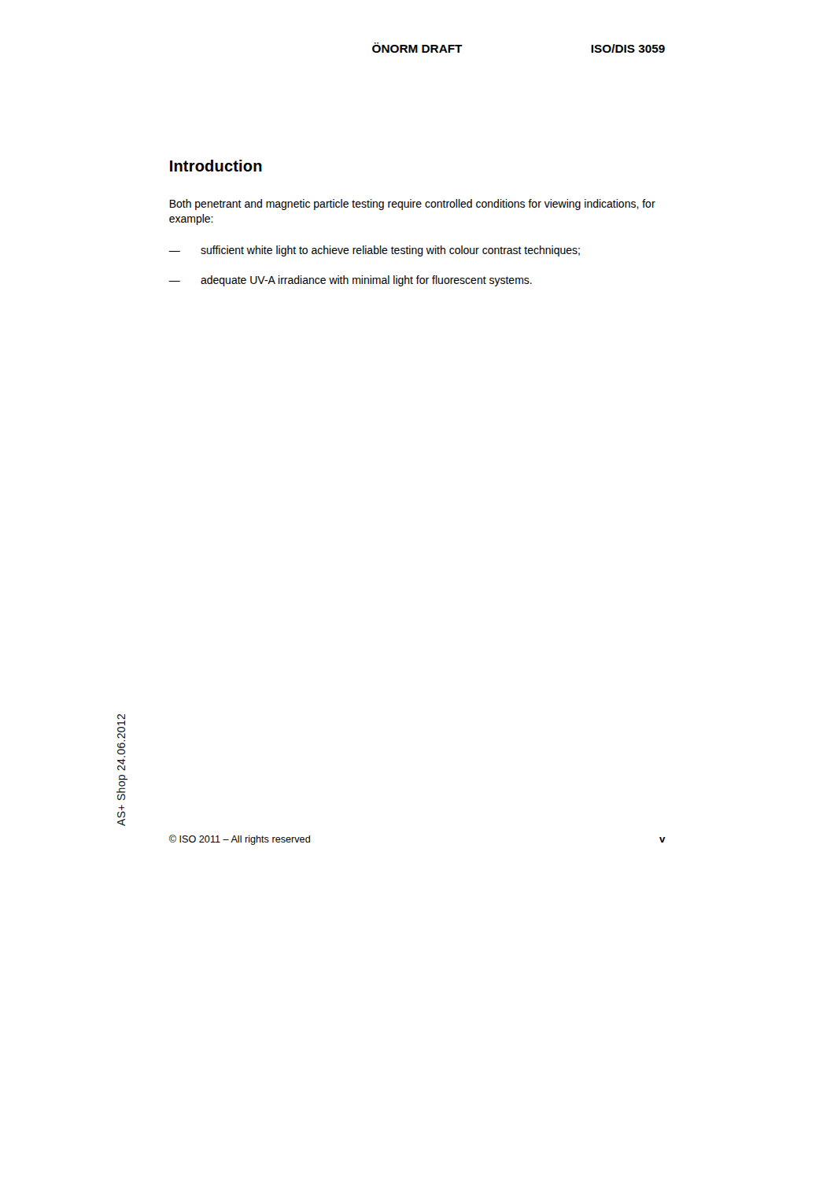ÖNORM DRAFT
ISO/DIS 3059
Introduction
Both penetrant and magnetic particle testing require controlled conditions for viewing indications, for example:
sufficient white light to achieve reliable testing with colour contrast techniques;
adequate UV-A irradiance with minimal light for fluorescent systems.
AS+ Shop 24.06.2012
© ISO 2011 – All rights reserved
v